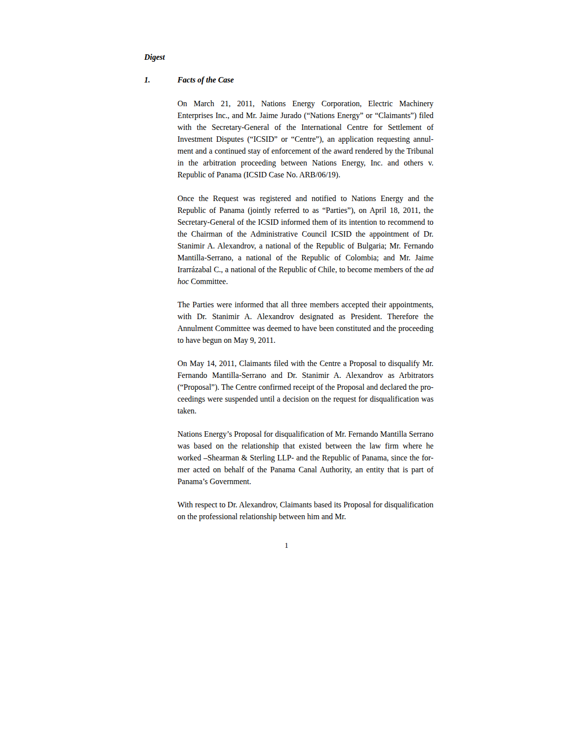Digest
1. Facts of the Case
On March 21, 2011, Nations Energy Corporation, Electric Machinery Enterprises Inc., and Mr. Jaime Jurado (“Nations Energy” or “Claimants”) filed with the Secretary-General of the International Centre for Settlement of Investment Disputes (“ICSID” or “Centre”), an application requesting annulment and a continued stay of enforcement of the award rendered by the Tribunal in the arbitration proceeding between Nations Energy, Inc. and others v. Republic of Panama (ICSID Case No. ARB/06/19).
Once the Request was registered and notified to Nations Energy and the Republic of Panama (jointly referred to as “Parties”), on April 18, 2011, the Secretary-General of the ICSID informed them of its intention to recommend to the Chairman of the Administrative Council ICSID the appointment of Dr. Stanimir A. Alexandrov, a national of the Republic of Bulgaria; Mr. Fernando Mantilla-Serrano, a national of the Republic of Colombia; and Mr. Jaime Irarrázabal C., a national of the Republic of Chile, to become members of the ad hoc Committee.
The Parties were informed that all three members accepted their appointments, with Dr. Stanimir A. Alexandrov designated as President. Therefore the Annulment Committee was deemed to have been constituted and the proceeding to have begun on May 9, 2011.
On May 14, 2011, Claimants filed with the Centre a Proposal to disqualify Mr. Fernando Mantilla-Serrano and Dr. Stanimir A. Alexandrov as Arbitrators (“Proposal”). The Centre confirmed receipt of the Proposal and declared the proceedings were suspended until a decision on the request for disqualification was taken.
Nations Energy’s Proposal for disqualification of Mr. Fernando Mantilla Serrano was based on the relationship that existed between the law firm where he worked –Shearman & Sterling LLP- and the Republic of Panama, since the former acted on behalf of the Panama Canal Authority, an entity that is part of Panama’s Government.
With respect to Dr. Alexandrov, Claimants based its Proposal for disqualification on the professional relationship between him and Mr.
1